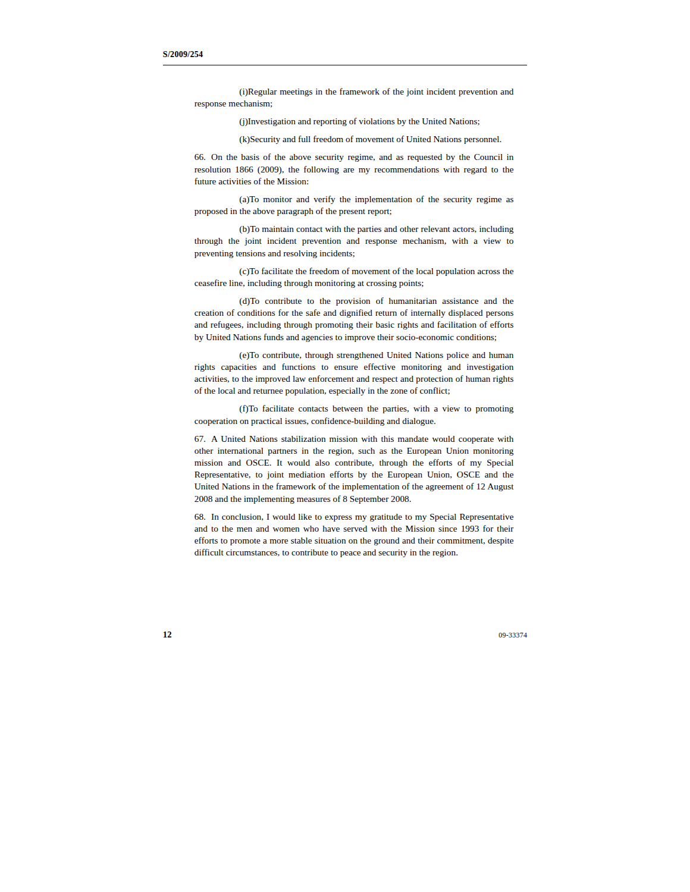S/2009/254
(i) Regular meetings in the framework of the joint incident prevention and response mechanism;
(j) Investigation and reporting of violations by the United Nations;
(k) Security and full freedom of movement of United Nations personnel.
66. On the basis of the above security regime, and as requested by the Council in resolution 1866 (2009), the following are my recommendations with regard to the future activities of the Mission:
(a) To monitor and verify the implementation of the security regime as proposed in the above paragraph of the present report;
(b) To maintain contact with the parties and other relevant actors, including through the joint incident prevention and response mechanism, with a view to preventing tensions and resolving incidents;
(c) To facilitate the freedom of movement of the local population across the ceasefire line, including through monitoring at crossing points;
(d) To contribute to the provision of humanitarian assistance and the creation of conditions for the safe and dignified return of internally displaced persons and refugees, including through promoting their basic rights and facilitation of efforts by United Nations funds and agencies to improve their socio-economic conditions;
(e) To contribute, through strengthened United Nations police and human rights capacities and functions to ensure effective monitoring and investigation activities, to the improved law enforcement and respect and protection of human rights of the local and returnee population, especially in the zone of conflict;
(f) To facilitate contacts between the parties, with a view to promoting cooperation on practical issues, confidence-building and dialogue.
67. A United Nations stabilization mission with this mandate would cooperate with other international partners in the region, such as the European Union monitoring mission and OSCE. It would also contribute, through the efforts of my Special Representative, to joint mediation efforts by the European Union, OSCE and the United Nations in the framework of the implementation of the agreement of 12 August 2008 and the implementing measures of 8 September 2008.
68. In conclusion, I would like to express my gratitude to my Special Representative and to the men and women who have served with the Mission since 1993 for their efforts to promote a more stable situation on the ground and their commitment, despite difficult circumstances, to contribute to peace and security in the region.
12 09-33374